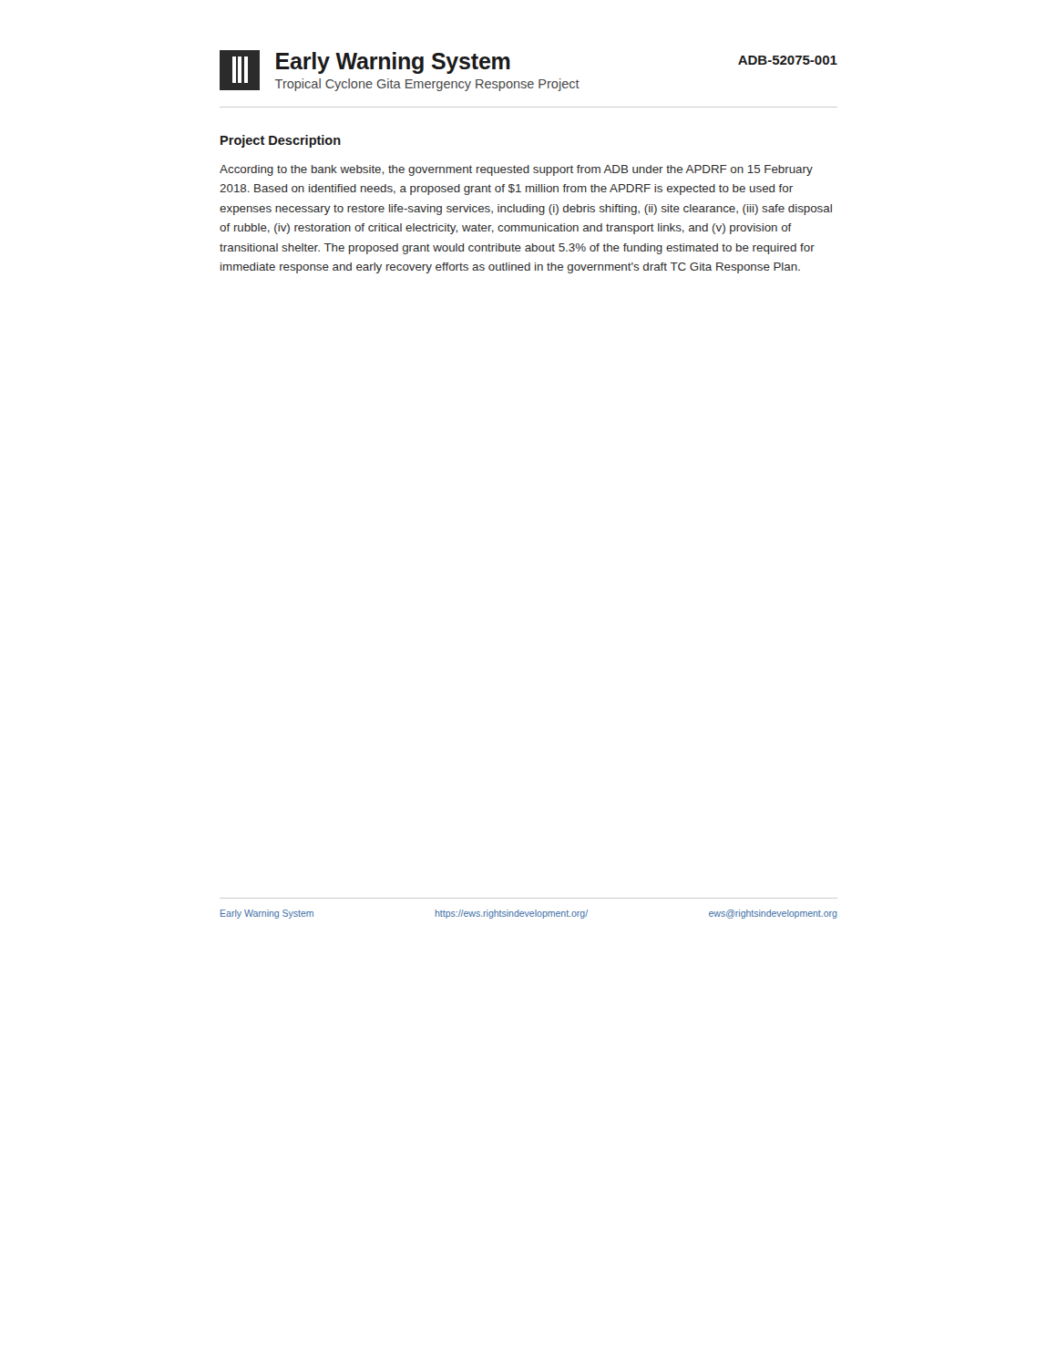Early Warning System
Tropical Cyclone Gita Emergency Response Project
ADB-52075-001
Project Description
According to the bank website, the government requested support from ADB under the APDRF on 15 February 2018. Based on identified needs, a proposed grant of $1 million from the APDRF is expected to be used for expenses necessary to restore life-saving services, including (i) debris shifting, (ii) site clearance, (iii) safe disposal of rubble, (iv) restoration of critical electricity, water, communication and transport links, and (v) provision of transitional shelter. The proposed grant would contribute about 5.3% of the funding estimated to be required for immediate response and early recovery efforts as outlined in the government's draft TC Gita Response Plan.
Early Warning System
https://ews.rightsindevelopment.org/
ews@rightsindevelopment.org